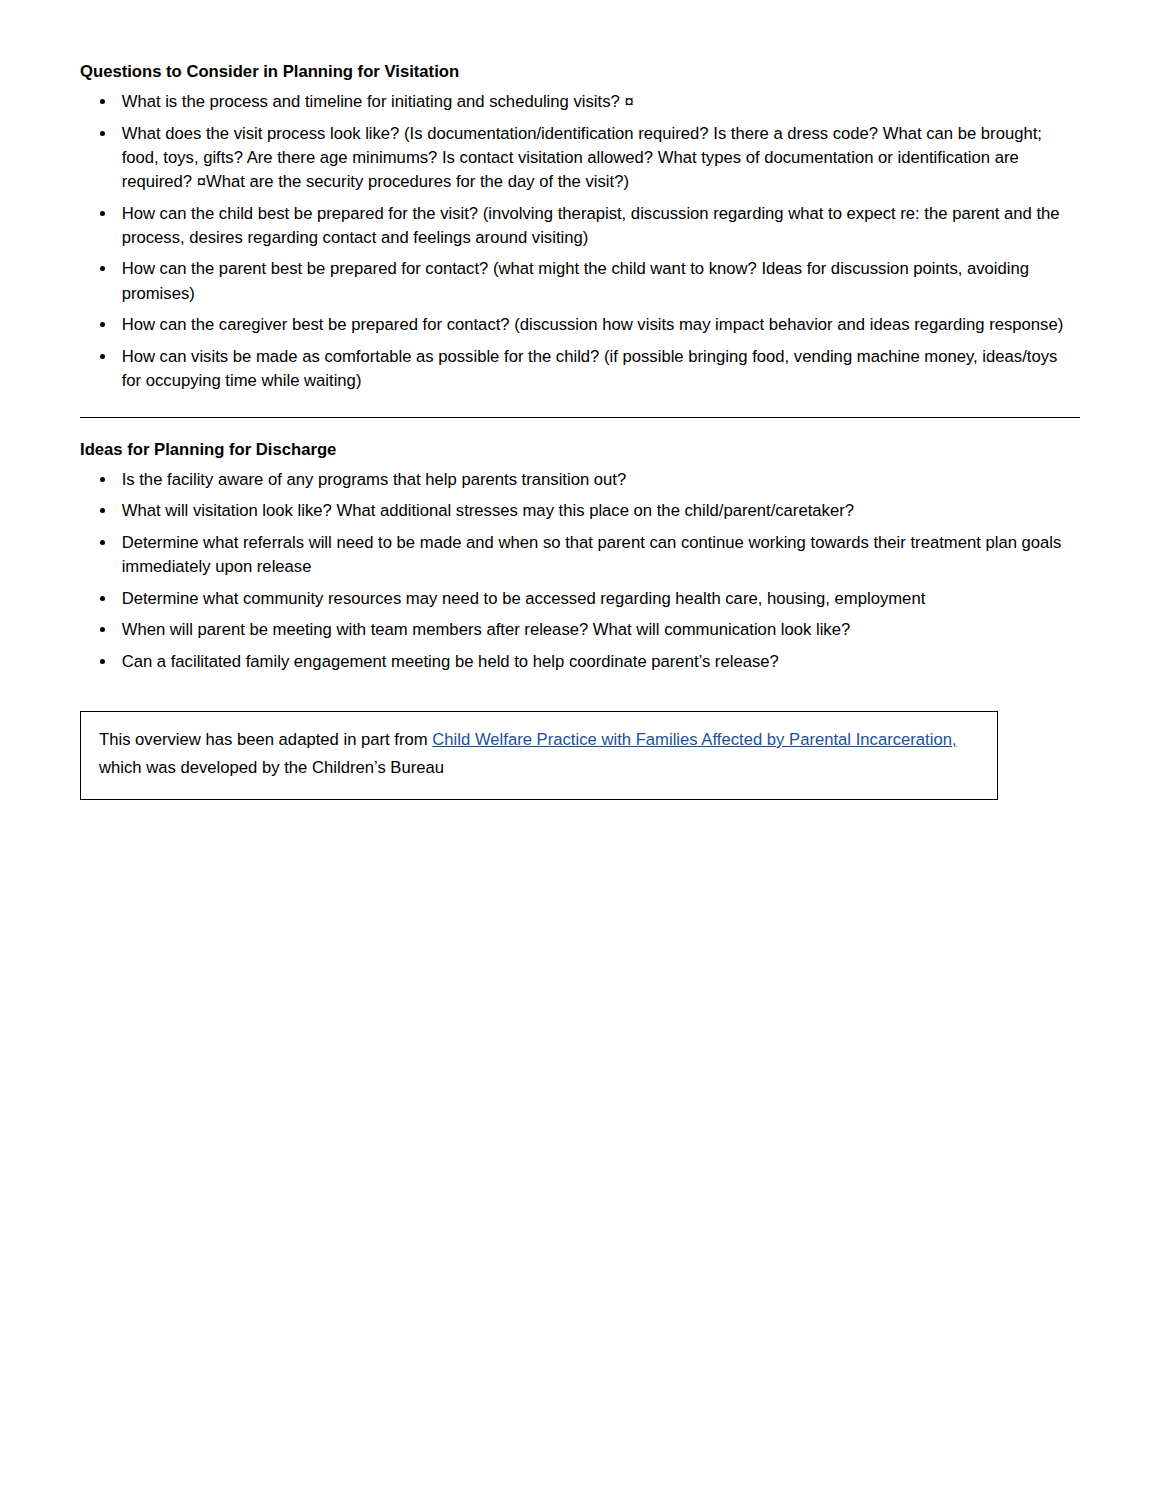Questions to Consider in Planning for Visitation
What is the process and timeline for initiating and scheduling visits? ¤
What does the visit process look like? (Is documentation/identification required? Is there a dress code? What can be brought; food, toys, gifts? Are there age minimums? Is contact visitation allowed? What types of documentation or identification are required? ¤What are the security procedures for the day of the visit?)
How can the child best be prepared for the visit? (involving therapist, discussion regarding what to expect re: the parent and the process, desires regarding contact and feelings around visiting)
How can the parent best be prepared for contact? (what might the child want to know? Ideas for discussion points, avoiding promises)
How can the caregiver best be prepared for contact? (discussion how visits may impact behavior and ideas regarding response)
How can visits be made as comfortable as possible for the child? (if possible bringing food, vending machine money, ideas/toys for occupying time while waiting)
Ideas for Planning for Discharge
Is the facility aware of any programs that help parents transition out?
What will visitation look like? What additional stresses may this place on the child/parent/caretaker?
Determine what referrals will need to be made and when so that parent can continue working towards their treatment plan goals immediately upon release
Determine what community resources may need to be accessed regarding health care, housing, employment
When will parent be meeting with team members after release? What will communication look like?
Can a facilitated family engagement meeting be held to help coordinate parent’s release?
This overview has been adapted in part from Child Welfare Practice with Families Affected by Parental Incarceration, which was developed by the Children’s Bureau